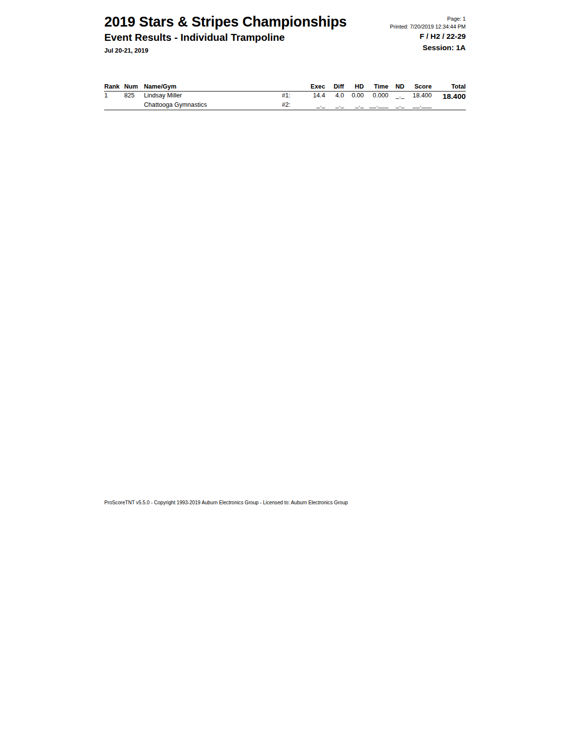2019 Stars & Stripes Championships
Event Results - Individual Trampoline
Jul 20-21, 2019
Page: 1
Printed: 7/20/2019 12:34:44 PM
F / H2 / 22-29
Session: 1A
| Rank | Num | Name/Gym | | Exec | Diff | HD | Time | ND | Score | Total |
| --- | --- | --- | --- | --- | --- | --- | --- | --- | --- | --- |
| 1 | 825 | Lindsay Miller | #1: | 14.4 | 4.0 | 0.00 | 0.000 | _._ | 18.400 | 18.400 |
| | | Chattooga Gymnastics | #2: | _._ | _._ | _._ | __.___ | _._ | __.___ | |
ProScoreTNT v5.5.0 - Copyright 1993-2019 Auburn Electronics Group - Licensed to: Auburn Electronics Group